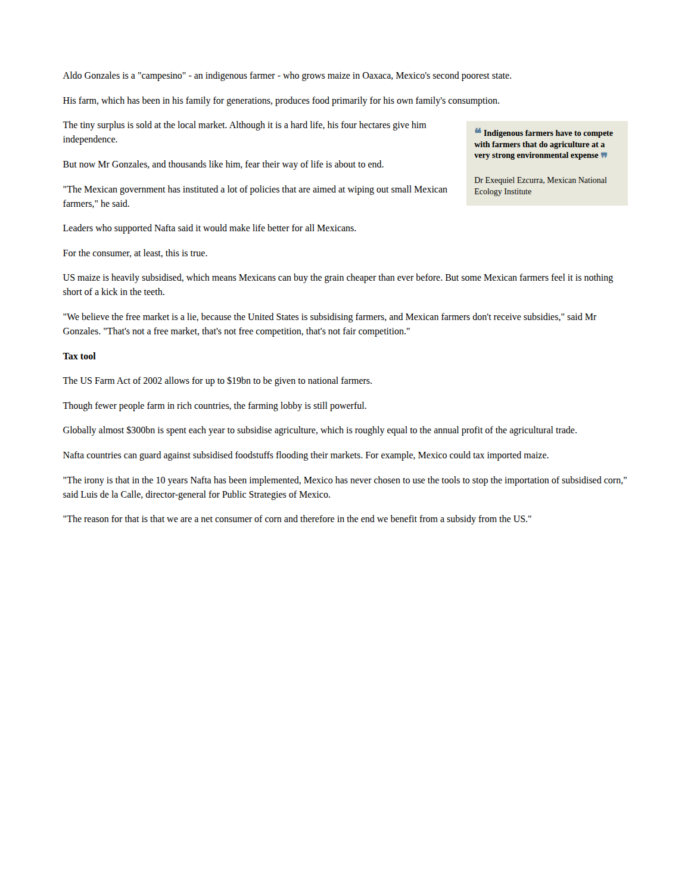Aldo Gonzales is a "campesino" - an indigenous farmer - who grows maize in Oaxaca, Mexico's second poorest state.
His farm, which has been in his family for generations, produces food primarily for his own family's consumption.
❝Indigenous farmers have to compete with farmers that do agriculture at a very strong environmental expense❞
Dr Exequiel Ezcurra, Mexican National Ecology Institute
The tiny surplus is sold at the local market. Although it is a hard life, his four hectares give him independence.
But now Mr Gonzales, and thousands like him, fear their way of life is about to end.
"The Mexican government has instituted a lot of policies that are aimed at wiping out small Mexican farmers," he said.
Leaders who supported Nafta said it would make life better for all Mexicans.
For the consumer, at least, this is true.
US maize is heavily subsidised, which means Mexicans can buy the grain cheaper than ever before. But some Mexican farmers feel it is nothing short of a kick in the teeth.
"We believe the free market is a lie, because the United States is subsidising farmers, and Mexican farmers don't receive subsidies," said Mr Gonzales. "That's not a free market, that's not free competition, that's not fair competition."
Tax tool
The US Farm Act of 2002 allows for up to $19bn to be given to national farmers.
Though fewer people farm in rich countries, the farming lobby is still powerful.
Globally almost $300bn is spent each year to subsidise agriculture, which is roughly equal to the annual profit of the agricultural trade.
Nafta countries can guard against subsidised foodstuffs flooding their markets. For example, Mexico could tax imported maize.
"The irony is that in the 10 years Nafta has been implemented, Mexico has never chosen to use the tools to stop the importation of subsidised corn," said Luis de la Calle, director-general for Public Strategies of Mexico.
"The reason for that is that we are a net consumer of corn and therefore in the end we benefit from a subsidy from the US."